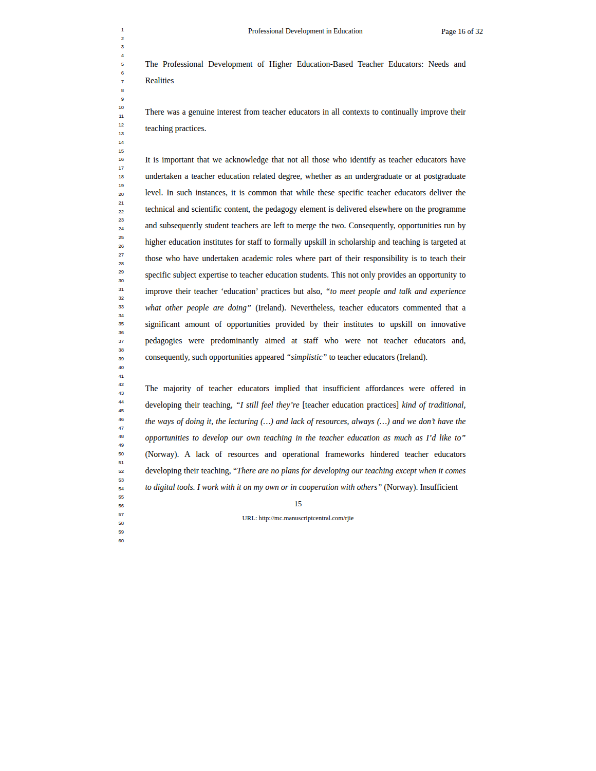12345 678910 1112131415 1617181920 2122232425 2627282930 3132333435 3637383940 4142434445 4647484950 5152535455 5657585960
Professional Development in Education Page 16 of 32
The Professional Development of Higher Education-Based Teacher Educators: Needs and Realities
There was a genuine interest from teacher educators in all contexts to continually improve their teaching practices.
It is important that we acknowledge that not all those who identify as teacher educators have undertaken a teacher education related degree, whether as an undergraduate or at postgraduate level. In such instances, it is common that while these specific teacher educators deliver the technical and scientific content, the pedagogy element is delivered elsewhere on the programme and subsequently student teachers are left to merge the two. Consequently, opportunities run by higher education institutes for staff to formally upskill in scholarship and teaching is targeted at those who have undertaken academic roles where part of their responsibility is to teach their specific subject expertise to teacher education students. This not only provides an opportunity to improve their teacher ‘education’ practices but also, “to meet people and talk and experience what other people are doing” (Ireland). Nevertheless, teacher educators commented that a significant amount of opportunities provided by their institutes to upskill on innovative pedagogies were predominantly aimed at staff who were not teacher educators and, consequently, such opportunities appeared “simplistic” to teacher educators (Ireland).
The majority of teacher educators implied that insufficient affordances were offered in developing their teaching, “I still feel they’re [teacher education practices] kind of traditional, the ways of doing it, the lecturing (…) and lack of resources, always (…) and we don’t have the opportunities to develop our own teaching in the teacher education as much as I’d like to” (Norway). A lack of resources and operational frameworks hindered teacher educators developing their teaching, “There are no plans for developing our teaching except when it comes to digital tools. I work with it on my own or in cooperation with others” (Norway). Insufficient
15 URL: http://mc.manuscriptcentral.com/rjie